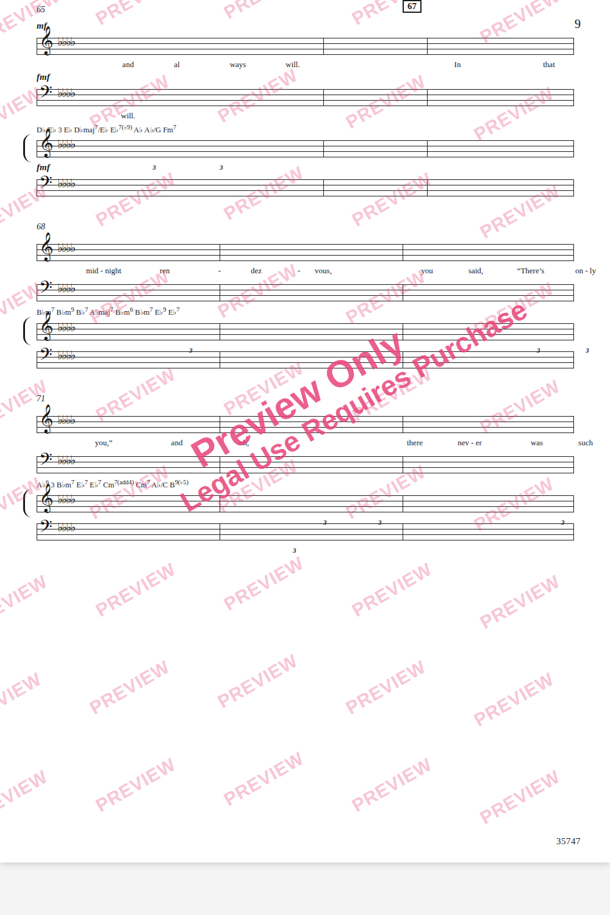9
35747
65
67
mf
𝄞
♭♭♭♭
and al ways will. In that
fmf
𝄢
♭♭♭♭
will.
D♭/E♭ 3 E♭ D♭maj7/E♭ E♭7(♭9) A♭ A♭/G Fm7
𝄞
♭♭♭♭
3
3
fmf
𝄢
♭♭♭♭
68
𝄞
♭♭♭♭
mid - night ren - dez - vous, you said, “There’s on - ly
𝄢
♭♭♭♭
B♭m7 B♭m9 B♭7 A♭maj7 B♭m6 B♭m7 E♭9 E♭7
𝄞
♭♭♭♭
3
3
3
𝄢
♭♭♭♭
71
𝄞
♭♭♭♭
you,” and oh, there nev - er was such
𝄢
♭♭♭♭
A♭6 3 B♭m7 E♭7 E♭7 Cm7(add4) Cm7 A♭/C B9(♭5)
𝄞
♭♭♭♭
3
3
3
𝄢
♭♭♭♭
3
PREVIEW
PREVIEW
PREVIEW
PREVIEW
PREVIEW
PREVIEW
PREVIEW
PREVIEW
PREVIEW
PREVIEW
PREVIEW
PREVIEW
PREVIEW
PREVIEW
PREVIEW
PREVIEW
PREVIEW
PREVIEW
PREVIEW
PREVIEW
PREVIEW
PREVIEW
PREVIEW
PREVIEW
PREVIEW
PREVIEW
PREVIEW
PREVIEW
PREVIEW
PREVIEW
PREVIEW
PREVIEW
PREVIEW
PREVIEW
PREVIEW
PREVIEW
PREVIEW
PREVIEW
PREVIEW
PREVIEW
PREVIEW
PREVIEW
PREVIEW
PREVIEW
PREVIEW
Preview Only Legal Use Requires Purchase